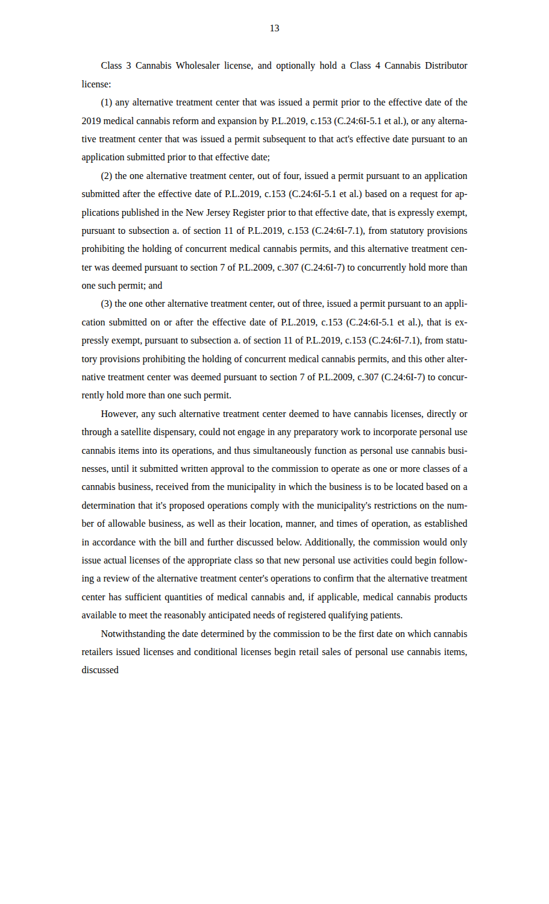13
Class 3 Cannabis Wholesaler license, and optionally hold a Class 4 Cannabis Distributor license:
(1) any alternative treatment center that was issued a permit prior to the effective date of the 2019 medical cannabis reform and expansion by P.L.2019, c.153 (C.24:6I-5.1 et al.), or any alternative treatment center that was issued a permit subsequent to that act's effective date pursuant to an application submitted prior to that effective date;
(2) the one alternative treatment center, out of four, issued a permit pursuant to an application submitted after the effective date of P.L.2019, c.153 (C.24:6I-5.1 et al.) based on a request for applications published in the New Jersey Register prior to that effective date, that is expressly exempt, pursuant to subsection a. of section 11 of P.L.2019, c.153 (C.24:6I-7.1), from statutory provisions prohibiting the holding of concurrent medical cannabis permits, and this alternative treatment center was deemed pursuant to section 7 of P.L.2009, c.307 (C.24:6I-7) to concurrently hold more than one such permit; and
(3) the one other alternative treatment center, out of three, issued a permit pursuant to an application submitted on or after the effective date of P.L.2019, c.153 (C.24:6I-5.1 et al.), that is expressly exempt, pursuant to subsection a. of section 11 of P.L.2019, c.153 (C.24:6I-7.1), from statutory provisions prohibiting the holding of concurrent medical cannabis permits, and this other alternative treatment center was deemed pursuant to section 7 of P.L.2009, c.307 (C.24:6I-7) to concurrently hold more than one such permit.
However, any such alternative treatment center deemed to have cannabis licenses, directly or through a satellite dispensary, could not engage in any preparatory work to incorporate personal use cannabis items into its operations, and thus simultaneously function as personal use cannabis businesses, until it submitted written approval to the commission to operate as one or more classes of a cannabis business, received from the municipality in which the business is to be located based on a determination that it's proposed operations comply with the municipality's restrictions on the number of allowable business, as well as their location, manner, and times of operation, as established in accordance with the bill and further discussed below. Additionally, the commission would only issue actual licenses of the appropriate class so that new personal use activities could begin following a review of the alternative treatment center's operations to confirm that the alternative treatment center has sufficient quantities of medical cannabis and, if applicable, medical cannabis products available to meet the reasonably anticipated needs of registered qualifying patients.
Notwithstanding the date determined by the commission to be the first date on which cannabis retailers issued licenses and conditional licenses begin retail sales of personal use cannabis items, discussed